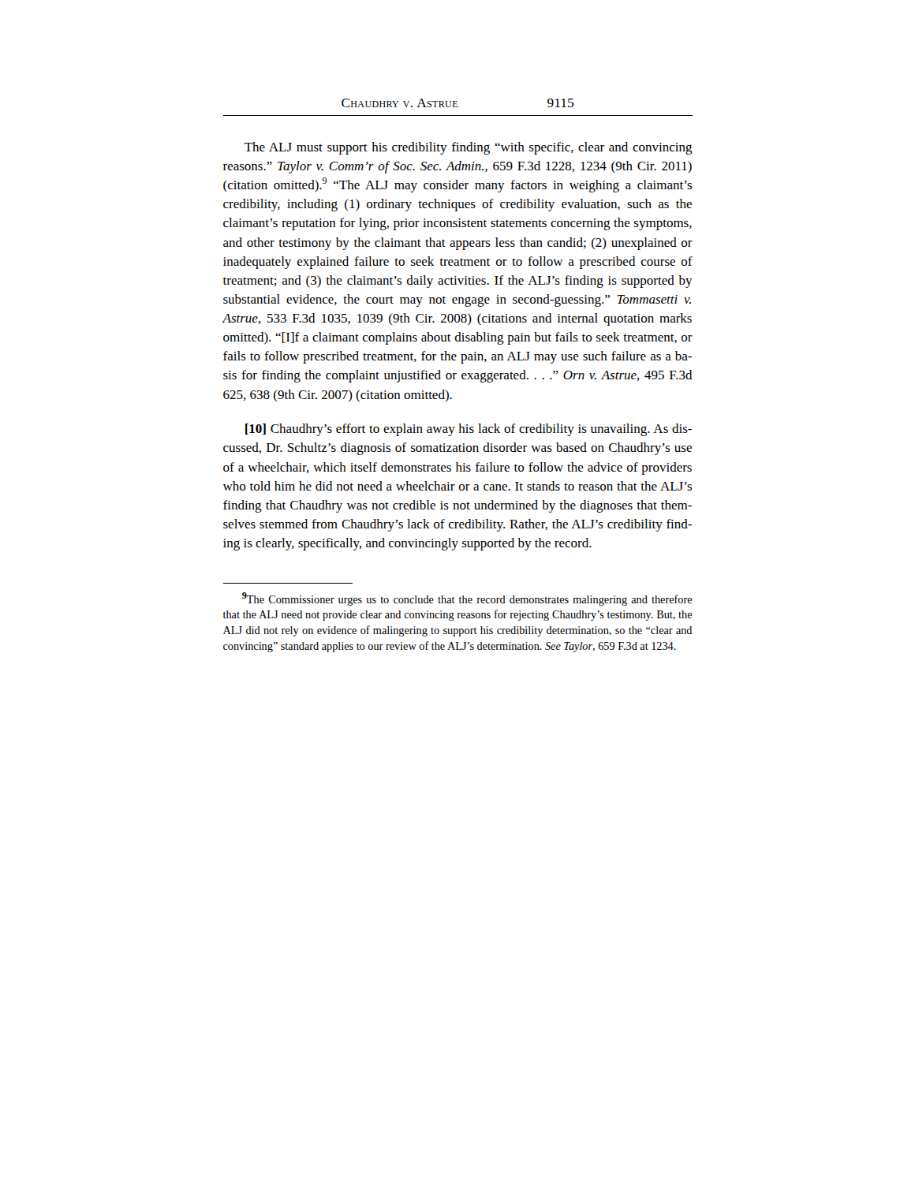Chaudhry v. Astrue 9115
The ALJ must support his credibility finding “with specific, clear and convincing reasons.” Taylor v. Comm’r of Soc. Sec. Admin., 659 F.3d 1228, 1234 (9th Cir. 2011) (citation omitted).9 “The ALJ may consider many factors in weighing a claimant’s credibility, including (1) ordinary techniques of credibility evaluation, such as the claimant’s reputation for lying, prior inconsistent statements concerning the symptoms, and other testimony by the claimant that appears less than candid; (2) unexplained or inadequately explained failure to seek treatment or to follow a prescribed course of treatment; and (3) the claimant’s daily activities. If the ALJ’s finding is supported by substantial evidence, the court may not engage in second-guessing.” Tommasetti v. Astrue, 533 F.3d 1035, 1039 (9th Cir. 2008) (citations and internal quotation marks omitted). “[I]f a claimant complains about disabling pain but fails to seek treatment, or fails to follow prescribed treatment, for the pain, an ALJ may use such failure as a basis for finding the complaint unjustified or exaggerated. . . .” Orn v. Astrue, 495 F.3d 625, 638 (9th Cir. 2007) (citation omitted).
[10] Chaudhry’s effort to explain away his lack of credibility is unavailing. As discussed, Dr. Schultz’s diagnosis of somatization disorder was based on Chaudhry’s use of a wheelchair, which itself demonstrates his failure to follow the advice of providers who told him he did not need a wheelchair or a cane. It stands to reason that the ALJ’s finding that Chaudhry was not credible is not undermined by the diagnoses that themselves stemmed from Chaudhry’s lack of credibility. Rather, the ALJ’s credibility finding is clearly, specifically, and convincingly supported by the record.
9 The Commissioner urges us to conclude that the record demonstrates malingering and therefore that the ALJ need not provide clear and convincing reasons for rejecting Chaudhry’s testimony. But, the ALJ did not rely on evidence of malingering to support his credibility determination, so the “clear and convincing” standard applies to our review of the ALJ’s determination. See Taylor, 659 F.3d at 1234.